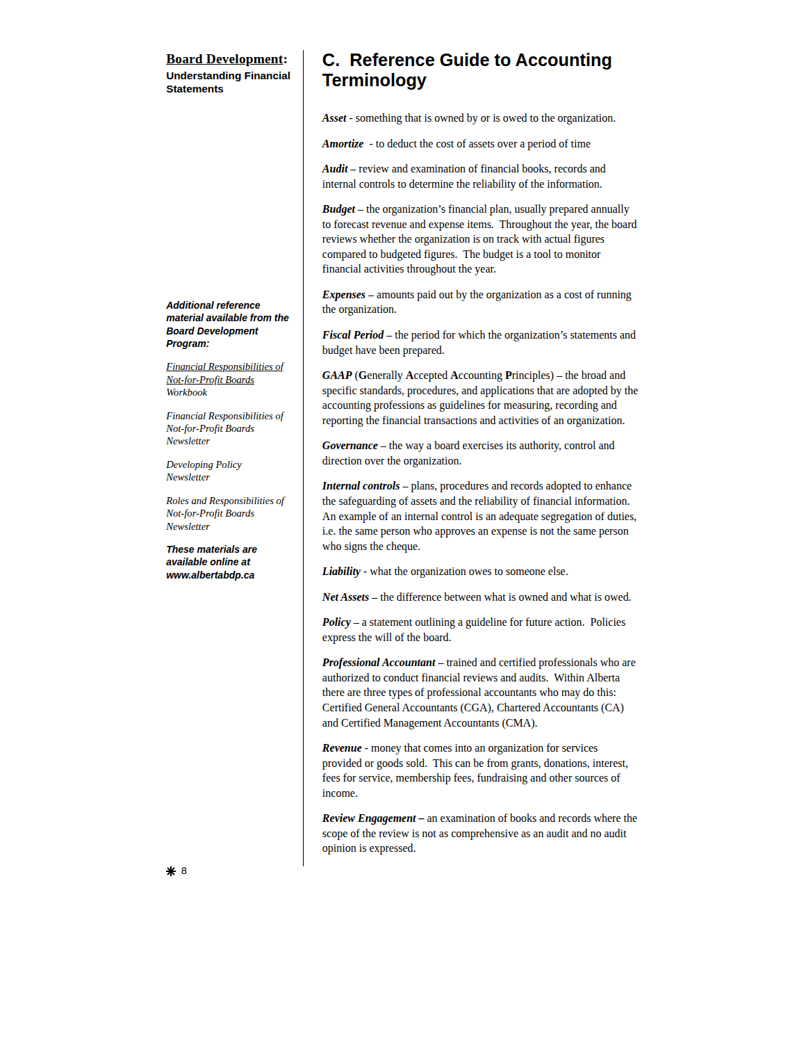Board Development:
Understanding Financial
Statements
Additional reference material available from the Board Development Program:
Financial Responsibilities of Not-for-Profit Boards
Workbook
Financial Responsibilities of Not-for-Profit Boards
Newsletter
Developing Policy
Newsletter
Roles and Responsibilities of Not-for-Profit Boards
Newsletter
These materials are available online at www.albertabdp.ca
C. Reference Guide to Accounting Terminology
Asset - something that is owned by or is owed to the organization.
Amortize - to deduct the cost of assets over a period of time
Audit – review and examination of financial books, records and internal controls to determine the reliability of the information.
Budget – the organization’s financial plan, usually prepared annually to forecast revenue and expense items. Throughout the year, the board reviews whether the organization is on track with actual figures compared to budgeted figures. The budget is a tool to monitor financial activities throughout the year.
Expenses – amounts paid out by the organization as a cost of running the organization.
Fiscal Period – the period for which the organization’s statements and budget have been prepared.
GAAP (Generally Accepted Accounting Principles) – the broad and specific standards, procedures, and applications that are adopted by the accounting professions as guidelines for measuring, recording and reporting the financial transactions and activities of an organization.
Governance – the way a board exercises its authority, control and direction over the organization.
Internal controls – plans, procedures and records adopted to enhance the safeguarding of assets and the reliability of financial information. An example of an internal control is an adequate segregation of duties, i.e. the same person who approves an expense is not the same person who signs the cheque.
Liability - what the organization owes to someone else.
Net Assets – the difference between what is owned and what is owed.
Policy – a statement outlining a guideline for future action. Policies express the will of the board.
Professional Accountant – trained and certified professionals who are authorized to conduct financial reviews and audits. Within Alberta there are three types of professional accountants who may do this: Certified General Accountants (CGA), Chartered Accountants (CA) and Certified Management Accountants (CMA).
Revenue - money that comes into an organization for services provided or goods sold. This can be from grants, donations, interest, fees for service, membership fees, fundraising and other sources of income.
Review Engagement – an examination of books and records where the scope of the review is not as comprehensive as an audit and no audit opinion is expressed.
8